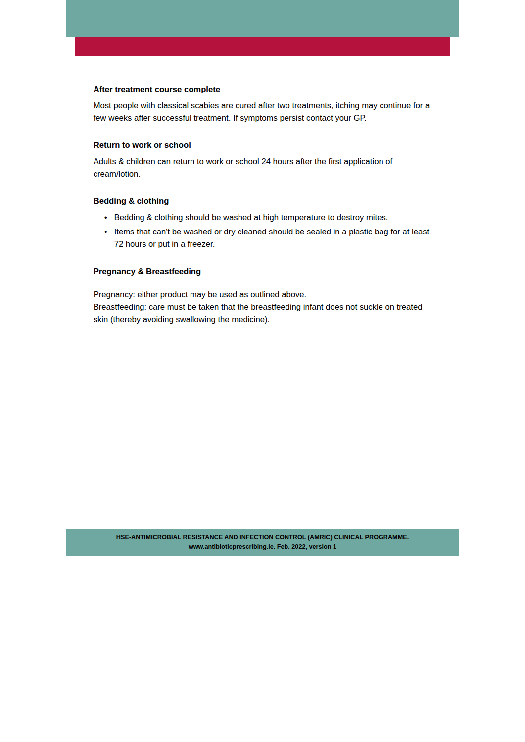After treatment course complete
Most people with classical scabies are cured after two treatments, itching may continue for a few weeks after successful treatment. If symptoms persist contact your GP.
Return to work or school
Adults & children can return to work or school 24 hours after the first application of cream/lotion.
Bedding & clothing
Bedding & clothing should be washed at high temperature to destroy mites.
Items that can't be washed or dry cleaned should be sealed in a plastic bag for at least 72 hours or put in a freezer.
Pregnancy & Breastfeeding
Pregnancy: either product may be used as outlined above.
Breastfeeding: care must be taken that the breastfeeding infant does not suckle on treated skin (thereby avoiding swallowing the medicine).
HSE-ANTIMICROBIAL RESISTANCE AND INFECTION CONTROL (AMRIC) CLINICAL PROGRAMME. www.antibioticprescribing.ie. Feb. 2022, version 1